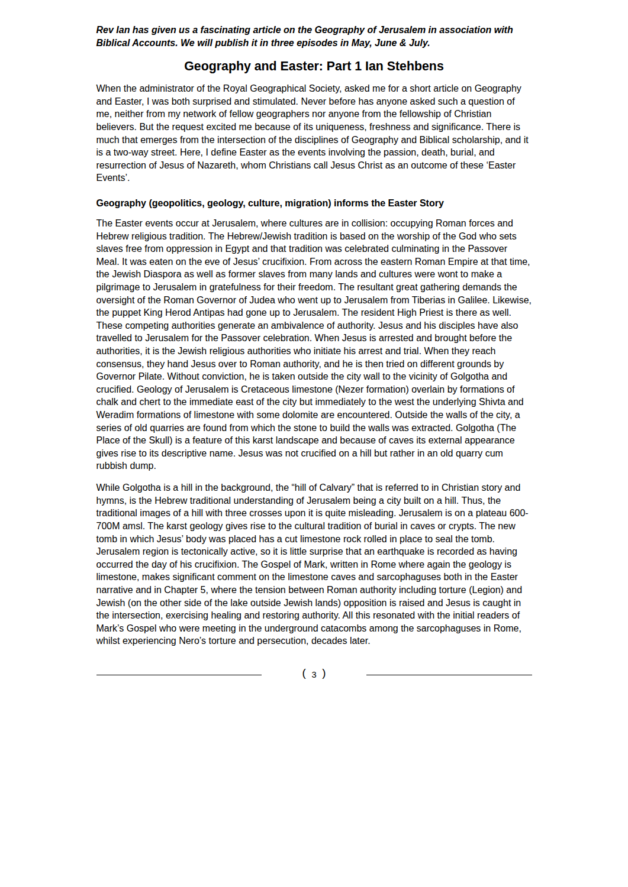Rev Ian has given us a fascinating article on the Geography of Jerusalem in association with Biblical Accounts. We will publish it in three episodes in May, June & July.
Geography and Easter: Part 1 Ian Stehbens
When the administrator of the Royal Geographical Society, asked me for a short article on Geography and Easter, I was both surprised and stimulated. Never before has anyone asked such a question of me, neither from my network of fellow geographers nor anyone from the fellowship of Christian believers. But the request excited me because of its uniqueness, freshness and significance. There is much that emerges from the intersection of the disciplines of Geography and Biblical scholarship, and it is a two-way street. Here, I define Easter as the events involving the passion, death, burial, and resurrection of Jesus of Nazareth, whom Christians call Jesus Christ as an outcome of these ‘Easter Events’.
Geography (geopolitics, geology, culture, migration) informs the Easter Story
The Easter events occur at Jerusalem, where cultures are in collision: occupying Roman forces and Hebrew religious tradition. The Hebrew/Jewish tradition is based on the worship of the God who sets slaves free from oppression in Egypt and that tradition was celebrated culminating in the Passover Meal. It was eaten on the eve of Jesus’ crucifixion. From across the eastern Roman Empire at that time, the Jewish Diaspora as well as former slaves from many lands and cultures were wont to make a pilgrimage to Jerusalem in gratefulness for their freedom. The resultant great gathering demands the oversight of the Roman Governor of Judea who went up to Jerusalem from Tiberias in Galilee. Likewise, the puppet King Herod Antipas had gone up to Jerusalem. The resident High Priest is there as well. These competing authorities generate an ambivalence of authority. Jesus and his disciples have also travelled to Jerusalem for the Passover celebration. When Jesus is arrested and brought before the authorities, it is the Jewish religious authorities who initiate his arrest and trial. When they reach consensus, they hand Jesus over to Roman authority, and he is then tried on different grounds by Governor Pilate. Without conviction, he is taken outside the city wall to the vicinity of Golgotha and crucified. Geology of Jerusalem is Cretaceous limestone (Nezer formation) overlain by formations of chalk and chert to the immediate east of the city but immediately to the west the underlying Shivta and Weradim formations of limestone with some dolomite are encountered. Outside the walls of the city, a series of old quarries are found from which the stone to build the walls was extracted. Golgotha (The Place of the Skull) is a feature of this karst landscape and because of caves its external appearance gives rise to its descriptive name. Jesus was not crucified on a hill but rather in an old quarry cum rubbish dump.
While Golgotha is a hill in the background, the “hill of Calvary” that is referred to in Christian story and hymns, is the Hebrew traditional understanding of Jerusalem being a city built on a hill. Thus, the traditional images of a hill with three crosses upon it is quite misleading. Jerusalem is on a plateau 600-700M amsl. The karst geology gives rise to the cultural tradition of burial in caves or crypts. The new tomb in which Jesus’ body was placed has a cut limestone rock rolled in place to seal the tomb. Jerusalem region is tectonically active, so it is little surprise that an earthquake is recorded as having occurred the day of his crucifixion. The Gospel of Mark, written in Rome where again the geology is limestone, makes significant comment on the limestone caves and sarcophaguses both in the Easter narrative and in Chapter 5, where the tension between Roman authority including torture (Legion) and Jewish (on the other side of the lake outside Jewish lands) opposition is raised and Jesus is caught in the intersection, exercising healing and restoring authority. All this resonated with the initial readers of Mark’s Gospel who were meeting in the underground catacombs among the sarcophaguses in Rome, whilst experiencing Nero’s torture and persecution, decades later.
3